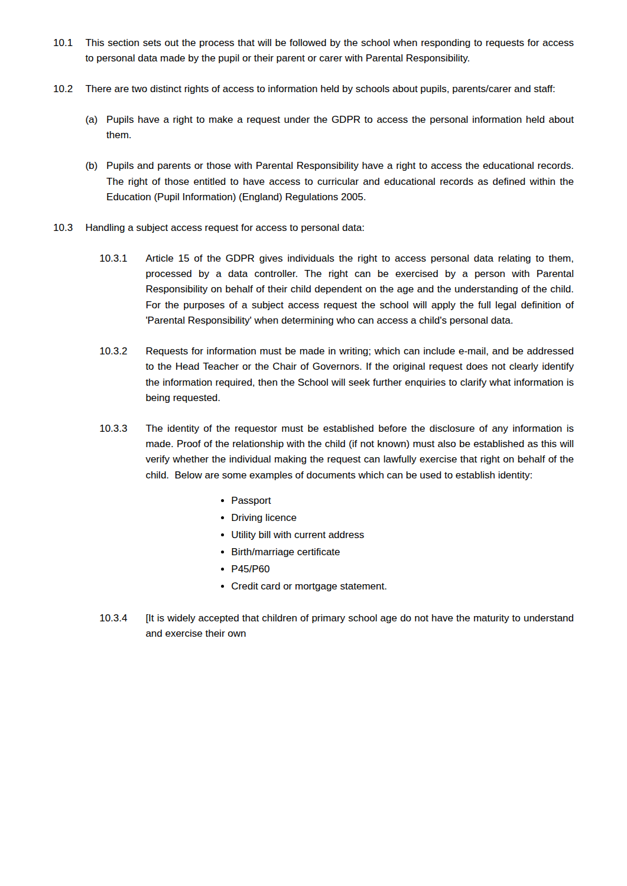10.1
This section sets out the process that will be followed by the school when responding to requests for access to personal data made by the pupil or their parent or carer with Parental Responsibility.
10.2
There are two distinct rights of access to information held by schools about pupils, parents/carer and staff:
(a)
Pupils have a right to make a request under the GDPR to access the personal information held about them.
(b)
Pupils and parents or those with Parental Responsibility have a right to access the educational records. The right of those entitled to have access to curricular and educational records as defined within the Education (Pupil Information) (England) Regulations 2005.
10.3
Handling a subject access request for access to personal data:
10.3.1
Article 15 of the GDPR gives individuals the right to access personal data relating to them, processed by a data controller. The right can be exercised by a person with Parental Responsibility on behalf of their child dependent on the age and the understanding of the child. For the purposes of a subject access request the school will apply the full legal definition of 'Parental Responsibility' when determining who can access a child's personal data.
10.3.2
Requests for information must be made in writing; which can include e-mail, and be addressed to the Head Teacher or the Chair of Governors. If the original request does not clearly identify the information required, then the School will seek further enquiries to clarify what information is being requested.
10.3.3
The identity of the requestor must be established before the disclosure of any information is made. Proof of the relationship with the child (if not known) must also be established as this will verify whether the individual making the request can lawfully exercise that right on behalf of the child. Below are some examples of documents which can be used to establish identity:
Passport
Driving licence
Utility bill with current address
Birth/marriage certificate
P45/P60
Credit card or mortgage statement.
10.3.4
[It is widely accepted that children of primary school age do not have the maturity to understand and exercise their own